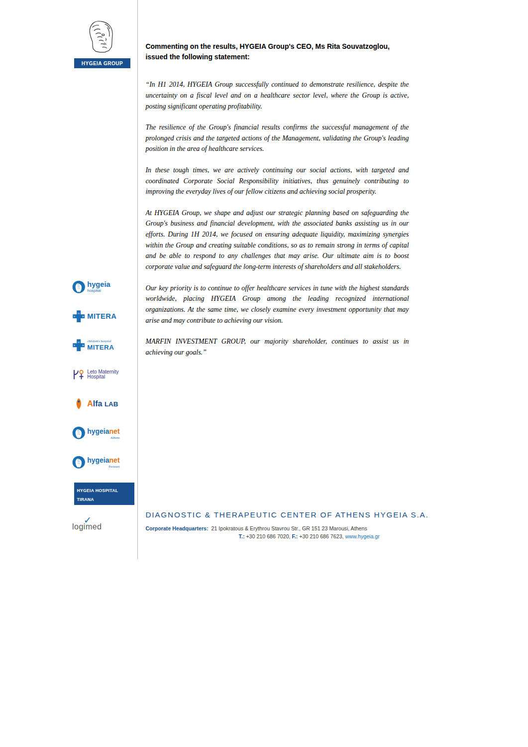HYGEIA GROUP
hygeiahospital
m e w
MITERA
m e w
children's hospital MITERA
Leto Maternity
Hospital
Alfa LAB
hygeianet Athens
hygeianet Peristeri
HYGEIA HOSPITAL TIRANA
✓
logimed
Commenting on the results, HYGEIA Group's CEO, Ms Rita Souvatzoglou, issued the following statement:
“In H1 2014, HYGEIA Group successfully continued to demonstrate resilience, despite the uncertainty on a fiscal level and on a healthcare sector level, where the Group is active, posting significant operating profitability.
The resilience of the Group's financial results confirms the successful management of the prolonged crisis and the targeted actions of the Management, validating the Group's leading position in the area of healthcare services.
In these tough times, we are actively continuing our social actions, with targeted and coordinated Corporate Social Responsibility initiatives, thus genuinely contributing to improving the everyday lives of our fellow citizens and achieving social prosperity.
At HYGEIA Group, we shape and adjust our strategic planning based on safeguarding the Group's business and financial development, with the associated banks assisting us in our efforts. During 1H 2014, we focused on ensuring adequate liquidity, maximizing synergies within the Group and creating suitable conditions, so as to remain strong in terms of capital and be able to respond to any challenges that may arise. Our ultimate aim is to boost corporate value and safeguard the long-term interests of shareholders and all stakeholders.
Our key priority is to continue to offer healthcare services in tune with the highest standards worldwide, placing HYGEIA Group among the leading recognized international organizations. At the same time, we closely examine every investment opportunity that may arise and may contribute to achieving our vision.
MARFIN INVESTMENT GROUP, our majority shareholder, continues to assist us in achieving our goals.”
DIAGNOSTIC & THERAPEUTIC CENTER OF ATHENS HYGEIA S.A.
Corporate Headquarters: 21 Ipokratous & Erythrou Stavrou Str., GR 151 23 Marousi, Athens
T.: +30 210 686 7020, F.: +30 210 686 7623, www.hygeia.gr